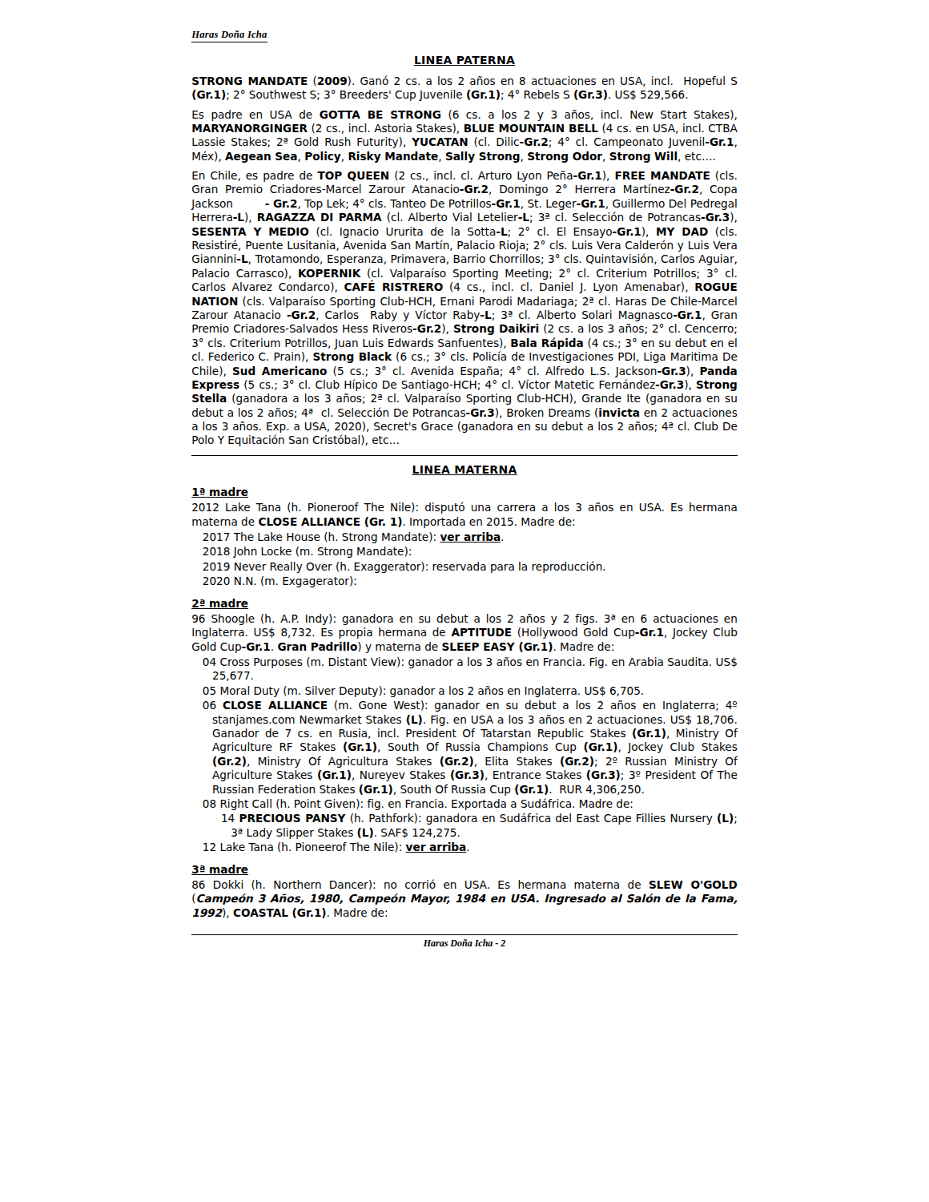Haras Doña Icha
LINEA PATERNA
STRONG MANDATE (2009). Ganó 2 cs. a los 2 años en 8 actuaciones en USA, incl. Hopeful S (Gr.1); 2° Southwest S; 3° Breeders' Cup Juvenile (Gr.1); 4° Rebels S (Gr.3). US$ 529,566.
Es padre en USA de GOTTA BE STRONG (6 cs. a los 2 y 3 años, incl. New Start Stakes), MARYANORGINGER (2 cs., incl. Astoria Stakes), BLUE MOUNTAIN BELL (4 cs. en USA, incl. CTBA Lassie Stakes; 2ª Gold Rush Futurity), YUCATAN (cl. Dilic-Gr.2; 4° cl. Campeonato Juvenil-Gr.1, Méx), Aegean Sea, Policy, Risky Mandate, Sally Strong, Strong Odor, Strong Will, etc….
En Chile, es padre de TOP QUEEN (2 cs., incl. cl. Arturo Lyon Peña-Gr.1), FREE MANDATE (cls. Gran Premio Criadores-Marcel Zarour Atanacio-Gr.2, Domingo 2° Herrera Martínez-Gr.2, Copa Jackson - Gr.2, Top Lek; 4° cls. Tanteo De Potrillos-Gr.1, St. Leger-Gr.1, Guillermo Del Pedregal Herrera-L), RAGAZZA DI PARMA (cl. Alberto Vial Letelier-L; 3ª cl. Selección de Potrancas-Gr.3), SESENTA Y MEDIO (cl. Ignacio Ururita de la Sotta-L; 2° cl. El Ensayo-Gr.1), MY DAD (cls. Resistiré, Puente Lusitania, Avenida San Martín, Palacio Rioja; 2° cls. Luis Vera Calderón y Luis Vera Giannini-L, Trotamondo, Esperanza, Primavera, Barrio Chorrillos; 3° cls. Quintavisión, Carlos Aguiar, Palacio Carrasco), KOPERNIK (cl. Valparaíso Sporting Meeting; 2° cl. Criterium Potrillos; 3° cl. Carlos Alvarez Condarco), CAFÉ RISTRERO (4 cs., incl. cl. Daniel J. Lyon Amenabar), ROGUE NATION (cls. Valparaíso Sporting Club-HCH, Ernani Parodi Madariaga; 2ª cl. Haras De Chile-Marcel Zarour Atanacio -Gr.2, Carlos Raby y Víctor Raby-L; 3ª cl. Alberto Solari Magnasco-Gr.1, Gran Premio Criadores-Salvados Hess Riveros-Gr.2), Strong Daikiri (2 cs. a los 3 años; 2° cl. Cencerro; 3° cls. Criterium Potrillos, Juan Luis Edwards Sanfuentes), Bala Rápida (4 cs.; 3° en su debut en el cl. Federico C. Prain), Strong Black (6 cs.; 3° cls. Policía de Investigaciones PDI, Liga Maritima De Chile), Sud Americano (5 cs.; 3° cl. Avenida España; 4° cl. Alfredo L.S. Jackson-Gr.3), Panda Express (5 cs.; 3° cl. Club Hípico De Santiago-HCH; 4° cl. Víctor Matetic Fernández-Gr.3), Strong Stella (ganadora a los 3 años; 2ª cl. Valparaíso Sporting Club-HCH), Grande Ite (ganadora en su debut a los 2 años; 4ª cl. Selección De Potrancas-Gr.3), Broken Dreams (invicta en 2 actuaciones a los 3 años. Exp. a USA, 2020), Secret's Grace (ganadora en su debut a los 2 años; 4ª cl. Club De Polo Y Equitación San Cristóbal), etc…
LINEA MATERNA
1ª madre
2012 Lake Tana (h. Pioneroof The Nile): disputó una carrera a los 3 años en USA. Es hermana materna de CLOSE ALLIANCE (Gr. 1). Importada en 2015. Madre de:
2017 The Lake House (h. Strong Mandate): ver arriba.
2018 John Locke (m. Strong Mandate):
2019 Never Really Over (h. Exaggerator): reservada para la reproducción.
2020 N.N. (m. Exgagerator):
2ª madre
96 Shoogle (h. A.P. Indy): ganadora en su debut a los 2 años y 2 figs. 3ª en 6 actuaciones en Inglaterra. US$ 8,732. Es propia hermana de APTITUDE (Hollywood Gold Cup-Gr.1, Jockey Club Gold Cup-Gr.1. Gran Padrillo) y materna de SLEEP EASY (Gr.1). Madre de:
04 Cross Purposes (m. Distant View): ganador a los 3 años en Francia. Fig. en Arabia Saudita. US$ 25,677.
05 Moral Duty (m. Silver Deputy): ganador a los 2 años en Inglaterra. US$ 6,705.
06 CLOSE ALLIANCE (m. Gone West): ganador en su debut a los 2 años en Inglaterra; 4º stanjames.com Newmarket Stakes (L). Fig. en USA a los 3 años en 2 actuaciones. US$ 18,706. Ganador de 7 cs. en Rusia, incl. President Of Tatarstan Republic Stakes (Gr.1), Ministry Of Agriculture RF Stakes (Gr.1), South Of Russia Champions Cup (Gr.1), Jockey Club Stakes (Gr.2), Ministry Of Agricultura Stakes (Gr.2), Elita Stakes (Gr.2); 2º Russian Ministry Of Agriculture Stakes (Gr.1), Nureyev Stakes (Gr.3), Entrance Stakes (Gr.3); 3º President Of The Russian Federation Stakes (Gr.1), South Of Russia Cup (Gr.1). RUR 4,306,250.
08 Right Call (h. Point Given): fig. en Francia. Exportada a Sudáfrica. Madre de:
14 PRECIOUS PANSY (h. Pathfork): ganadora en Sudáfrica del East Cape Fillies Nursery (L); 3ª Lady Slipper Stakes (L). SAF$ 124,275.
12 Lake Tana (h. Pioneerof The Nile): ver arriba.
3ª madre
86 Dokki (h. Northern Dancer): no corrió en USA. Es hermana materna de SLEW O'GOLD (Campeón 3 Años, 1980, Campeón Mayor, 1984 en USA. Ingresado al Salón de la Fama, 1992), COASTAL (Gr.1). Madre de:
Haras Doña Icha - 2